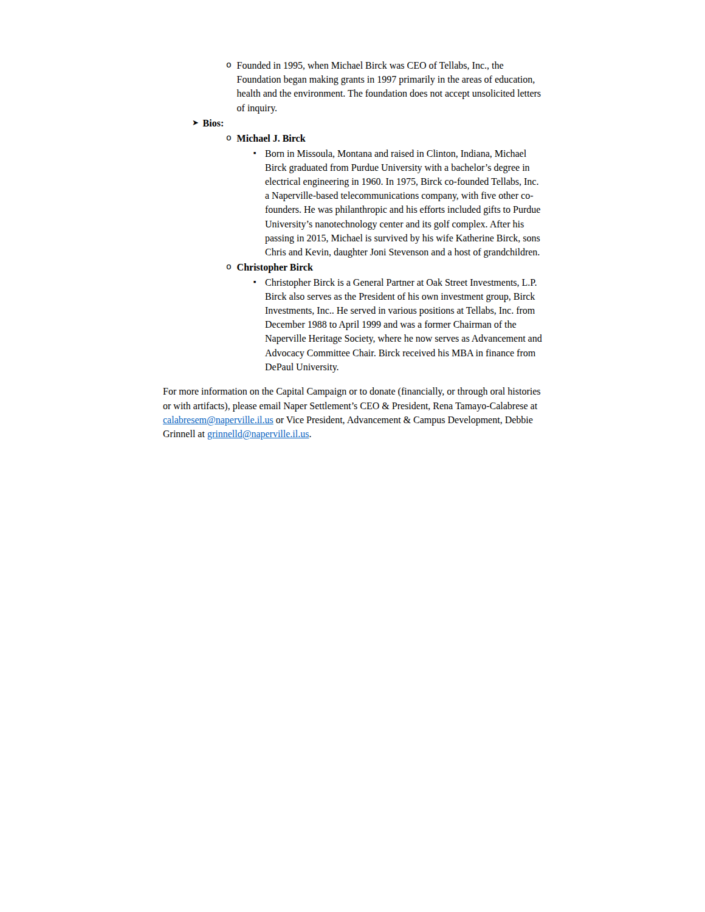Founded in 1995, when Michael Birck was CEO of Tellabs, Inc., the Foundation began making grants in 1997 primarily in the areas of education, health and the environment. The foundation does not accept unsolicited letters of inquiry.
Bios:
Michael J. Birck
Born in Missoula, Montana and raised in Clinton, Indiana, Michael Birck graduated from Purdue University with a bachelor’s degree in electrical engineering in 1960. In 1975, Birck co-founded Tellabs, Inc. a Naperville-based telecommunications company, with five other co-founders. He was philanthropic and his efforts included gifts to Purdue University’s nanotechnology center and its golf complex. After his passing in 2015, Michael is survived by his wife Katherine Birck, sons Chris and Kevin, daughter Joni Stevenson and a host of grandchildren.
Christopher Birck
Christopher Birck is a General Partner at Oak Street Investments, L.P. Birck also serves as the President of his own investment group, Birck Investments, Inc.. He served in various positions at Tellabs, Inc. from December 1988 to April 1999 and was a former Chairman of the Naperville Heritage Society, where he now serves as Advancement and Advocacy Committee Chair. Birck received his MBA in finance from DePaul University.
For more information on the Capital Campaign or to donate (financially, or through oral histories or with artifacts), please email Naper Settlement’s CEO & President, Rena Tamayo-Calabrese at calabresem@naperville.il.us or Vice President, Advancement & Campus Development, Debbie Grinnell at grinnelld@naperville.il.us.